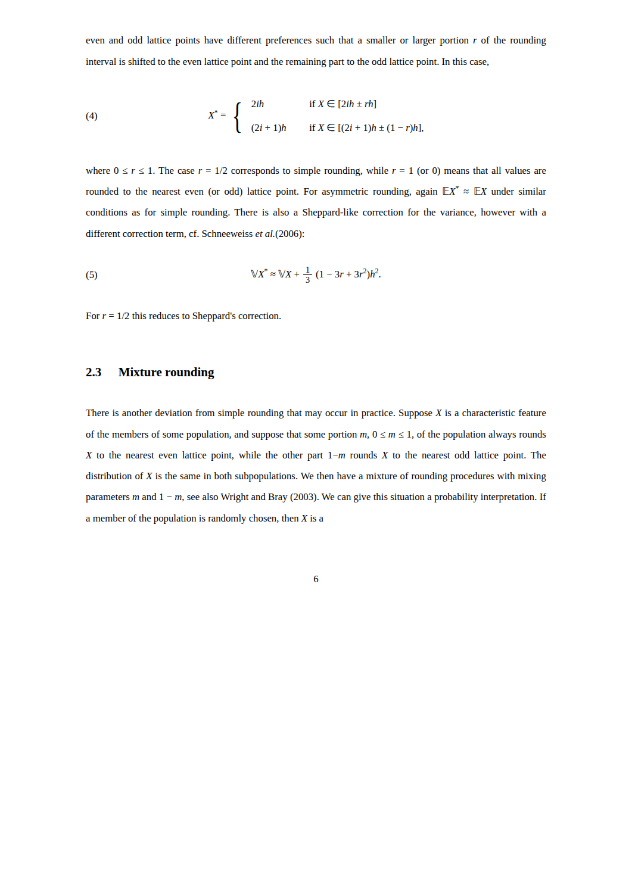even and odd lattice points have different preferences such that a smaller or larger portion r of the rounding interval is shifted to the even lattice point and the remaining part to the odd lattice point. In this case,
(4) X* = { 2ih if X ∈ [2ih ± rh] (2i + 1)h if X ∈ [(2i + 1)h ± (1 − r)h],
where 0 ≤ r ≤ 1. The case r = 1/2 corresponds to simple rounding, while r = 1 (or 0) means that all values are rounded to the nearest even (or odd) lattice point. For asymmetric rounding, again 𝔼X* ≈ 𝔼X under similar conditions as for simple rounding. There is also a Sheppard-like correction for the variance, however with a different correction term, cf. Schneeweiss et al.(2006):
(5) 𝕍X* ≈ 𝕍X + 13 (1 − 3r + 3r2)h2.
For r = 1/2 this reduces to Sheppard's correction.
2.3 Mixture rounding
There is another deviation from simple rounding that may occur in practice. Suppose X is a characteristic feature of the members of some population, and suppose that some portion m, 0 ≤ m ≤ 1, of the population always rounds X to the nearest even lattice point, while the other part 1−m rounds X to the nearest odd lattice point. The distribution of X is the same in both subpopulations. We then have a mixture of rounding procedures with mixing parameters m and 1 − m, see also Wright and Bray (2003). We can give this situation a probability interpretation. If a member of the population is randomly chosen, then X is a
6